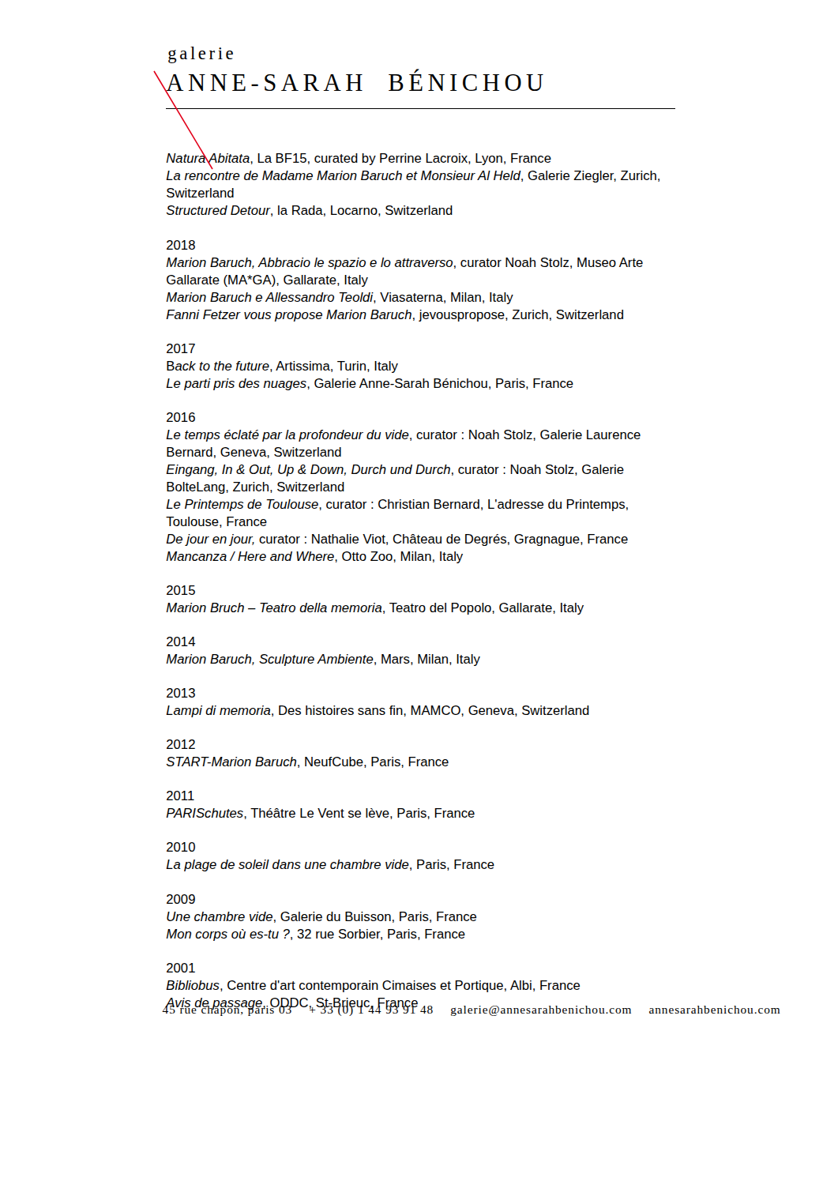galerie
ANNE-SARAH BÉNICHOU
Natura Abitata, La BF15, curated by Perrine Lacroix, Lyon, France
La rencontre de Madame Marion Baruch et Monsieur Al Held, Galerie Ziegler, Zurich, Switzerland
Structured Detour, la Rada, Locarno, Switzerland
2018
Marion Baruch, Abbracio le spazio e lo attraverso, curator Noah Stolz, Museo Arte Gallarate (MA*GA), Gallarate, Italy
Marion Baruch e Allessandro Teoldi, Viasaterna, Milan, Italy
Fanni Fetzer vous propose Marion Baruch, jevouspropose, Zurich, Switzerland
2017
Back to the future, Artissima, Turin, Italy
Le parti pris des nuages, Galerie Anne-Sarah Bénichou, Paris, France
2016
Le temps éclaté par la profondeur du vide, curator : Noah Stolz, Galerie Laurence Bernard, Geneva, Switzerland
Eingang, In & Out, Up & Down, Durch und Durch, curator : Noah Stolz, Galerie BolteLang, Zurich, Switzerland
Le Printemps de Toulouse, curator : Christian Bernard, L'adresse du Printemps, Toulouse, France
De jour en jour, curator : Nathalie Viot, Château de Degrés, Gragnague, France
Mancanza / Here and Where, Otto Zoo, Milan, Italy
2015
Marion Bruch – Teatro della memoria, Teatro del Popolo, Gallarate, Italy
2014
Marion Baruch, Sculpture Ambiente, Mars, Milan, Italy
2013
Lampi di memoria, Des histoires sans fin, MAMCO, Geneva, Switzerland
2012
START-Marion Baruch, NeufCube, Paris, France
2011
PARISchutes, Théâtre Le Vent se lève, Paris, France
2010
La plage de soleil dans une chambre vide, Paris, France
2009
Une chambre vide, Galerie du Buisson, Paris, France
Mon corps où es-tu ?, 32 rue Sorbier, Paris, France
2001
Bibliobus, Centre d'art contemporain Cimaises et Portique, Albi, France
Avis de passage, ODDC, St-Brieuc, France
45 rue chapon, paris 03 + 33 (0) 1 44 93 91 48 galerie@annesarahbenichou.com annesarahbenichou.com